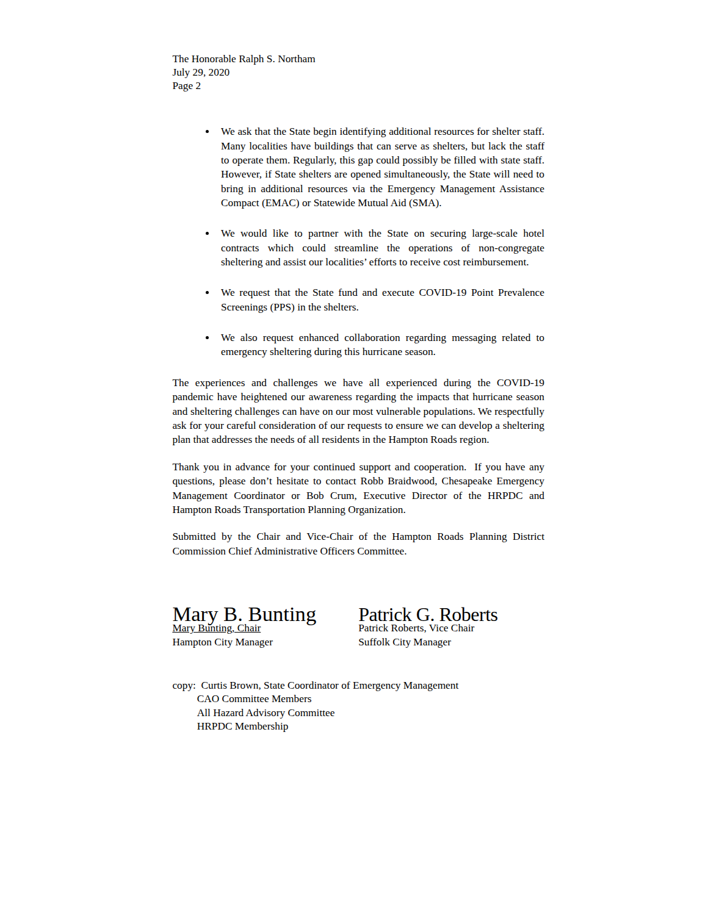The Honorable Ralph S. Northam
July 29, 2020
Page 2
We ask that the State begin identifying additional resources for shelter staff. Many localities have buildings that can serve as shelters, but lack the staff to operate them. Regularly, this gap could possibly be filled with state staff. However, if State shelters are opened simultaneously, the State will need to bring in additional resources via the Emergency Management Assistance Compact (EMAC) or Statewide Mutual Aid (SMA).
We would like to partner with the State on securing large-scale hotel contracts which could streamline the operations of non-congregate sheltering and assist our localities’ efforts to receive cost reimbursement.
We request that the State fund and execute COVID-19 Point Prevalence Screenings (PPS) in the shelters.
We also request enhanced collaboration regarding messaging related to emergency sheltering during this hurricane season.
The experiences and challenges we have all experienced during the COVID-19 pandemic have heightened our awareness regarding the impacts that hurricane season and sheltering challenges can have on our most vulnerable populations. We respectfully ask for your careful consideration of our requests to ensure we can develop a sheltering plan that addresses the needs of all residents in the Hampton Roads region.
Thank you in advance for your continued support and cooperation. If you have any questions, please don’t hesitate to contact Robb Braidwood, Chesapeake Emergency Management Coordinator or Bob Crum, Executive Director of the HRPDC and Hampton Roads Transportation Planning Organization.
Submitted by the Chair and Vice-Chair of the Hampton Roads Planning District Commission Chief Administrative Officers Committee.
| Mary B. Bunting | Patrick G. Roberts |
| Mary Bunting, Chair | Patrick Roberts, Vice Chair |
| Hampton City Manager | Suffolk City Manager |
copy: Curtis Brown, State Coordinator of Emergency Management
CAO Committee Members
All Hazard Advisory Committee
HRPDC Membership